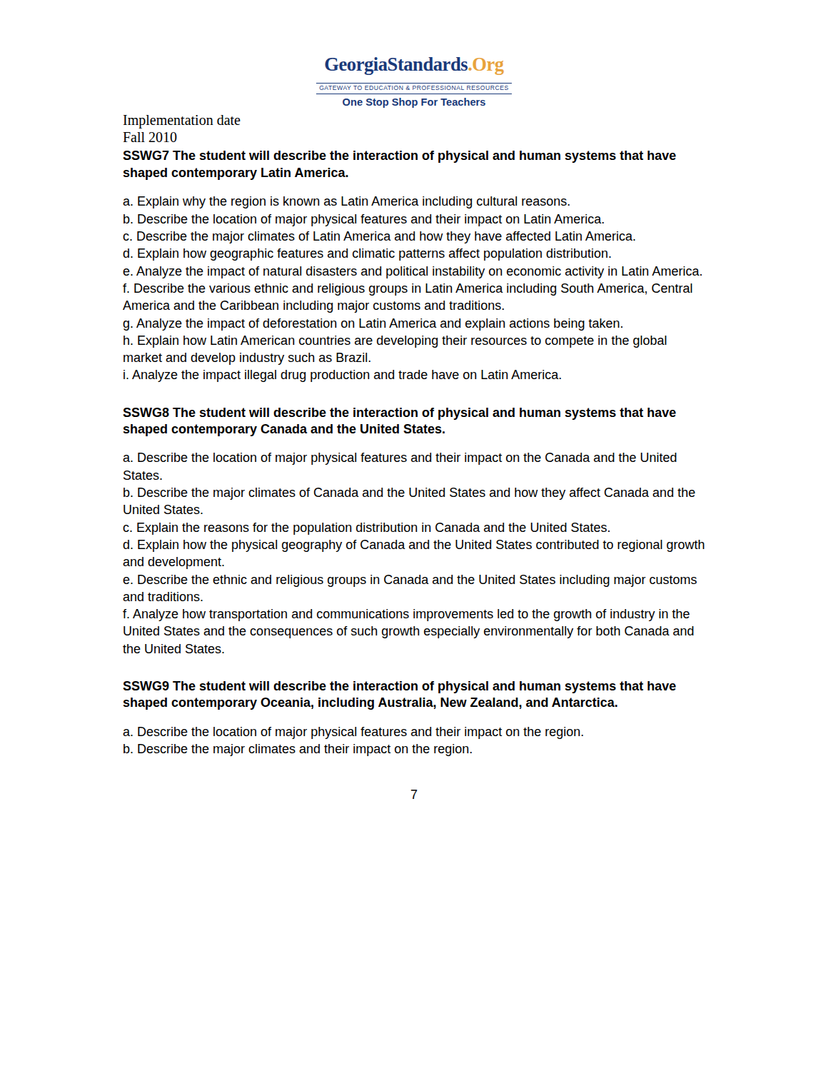Georgia Standards. Org
GATEWAY TO EDUCATION & PROFESSIONAL RESOURCES
One Stop Shop For Teachers
Implementation date
Fall 2010
SSWG7 The student will describe the interaction of physical and human systems that have shaped contemporary Latin America.
a. Explain why the region is known as Latin America including cultural reasons.
b. Describe the location of major physical features and their impact on Latin America.
c. Describe the major climates of Latin America and how they have affected Latin America.
d. Explain how geographic features and climatic patterns affect population distribution.
e. Analyze the impact of natural disasters and political instability on economic activity in Latin America.
f. Describe the various ethnic and religious groups in Latin America including South America, Central America and the Caribbean including major customs and traditions.
g. Analyze the impact of deforestation on Latin America and explain actions being taken.
h. Explain how Latin American countries are developing their resources to compete in the global market and develop industry such as Brazil.
i. Analyze the impact illegal drug production and trade have on Latin America.
SSWG8 The student will describe the interaction of physical and human systems that have shaped contemporary Canada and the United States.
a. Describe the location of major physical features and their impact on the Canada and the United States.
b. Describe the major climates of Canada and the United States and how they affect Canada and the United States.
c. Explain the reasons for the population distribution in Canada and the United States.
d. Explain how the physical geography of Canada and the United States contributed to regional growth and development.
e. Describe the ethnic and religious groups in Canada and the United States including major customs and traditions.
f. Analyze how transportation and communications improvements led to the growth of industry in the United States and the consequences of such growth especially environmentally for both Canada and the United States.
SSWG9 The student will describe the interaction of physical and human systems that have shaped contemporary Oceania, including Australia, New Zealand, and Antarctica.
a. Describe the location of major physical features and their impact on the region.
b. Describe the major climates and their impact on the region.
7